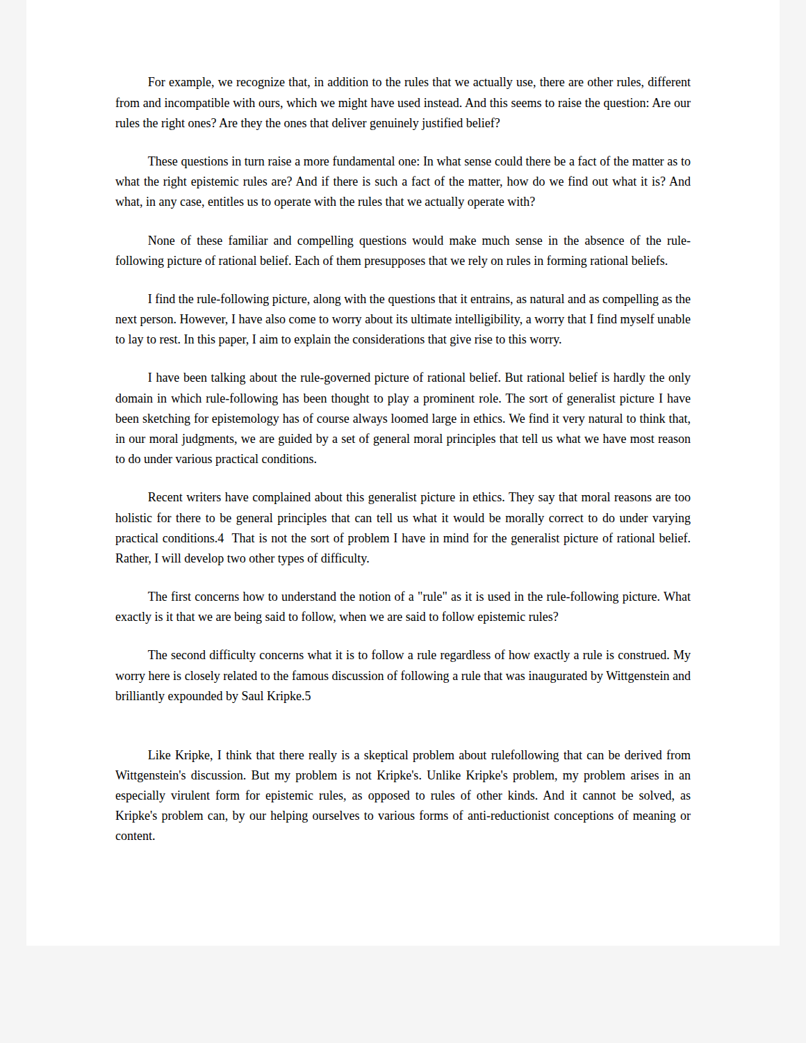For example, we recognize that, in addition to the rules that we actually use, there are other rules, different from and incompatible with ours, which we might have used instead. And this seems to raise the question: Are our rules the right ones? Are they the ones that deliver genuinely justified belief?
These questions in turn raise a more fundamental one: In what sense could there be a fact of the matter as to what the right epistemic rules are? And if there is such a fact of the matter, how do we find out what it is? And what, in any case, entitles us to operate with the rules that we actually operate with?
None of these familiar and compelling questions would make much sense in the absence of the rule-following picture of rational belief. Each of them presupposes that we rely on rules in forming rational beliefs.
I find the rule-following picture, along with the questions that it entrains, as natural and as compelling as the next person. However, I have also come to worry about its ultimate intelligibility, a worry that I find myself unable to lay to rest. In this paper, I aim to explain the considerations that give rise to this worry.
I have been talking about the rule-governed picture of rational belief. But rational belief is hardly the only domain in which rule-following has been thought to play a prominent role. The sort of generalist picture I have been sketching for epistemology has of course always loomed large in ethics. We find it very natural to think that, in our moral judgments, we are guided by a set of general moral principles that tell us what we have most reason to do under various practical conditions.
Recent writers have complained about this generalist picture in ethics. They say that moral reasons are too holistic for there to be general principles that can tell us what it would be morally correct to do under varying practical conditions.4 That is not the sort of problem I have in mind for the generalist picture of rational belief. Rather, I will develop two other types of difficulty.
The first concerns how to understand the notion of a "rule" as it is used in the rule-following picture. What exactly is it that we are being said to follow, when we are said to follow epistemic rules?
The second difficulty concerns what it is to follow a rule regardless of how exactly a rule is construed. My worry here is closely related to the famous discussion of following a rule that was inaugurated by Wittgenstein and brilliantly expounded by Saul Kripke.5
Like Kripke, I think that there really is a skeptical problem about rulefollowing that can be derived from Wittgenstein's discussion. But my problem is not Kripke's. Unlike Kripke's problem, my problem arises in an especially virulent form for epistemic rules, as opposed to rules of other kinds. And it cannot be solved, as Kripke's problem can, by our helping ourselves to various forms of anti-reductionist conceptions of meaning or content.